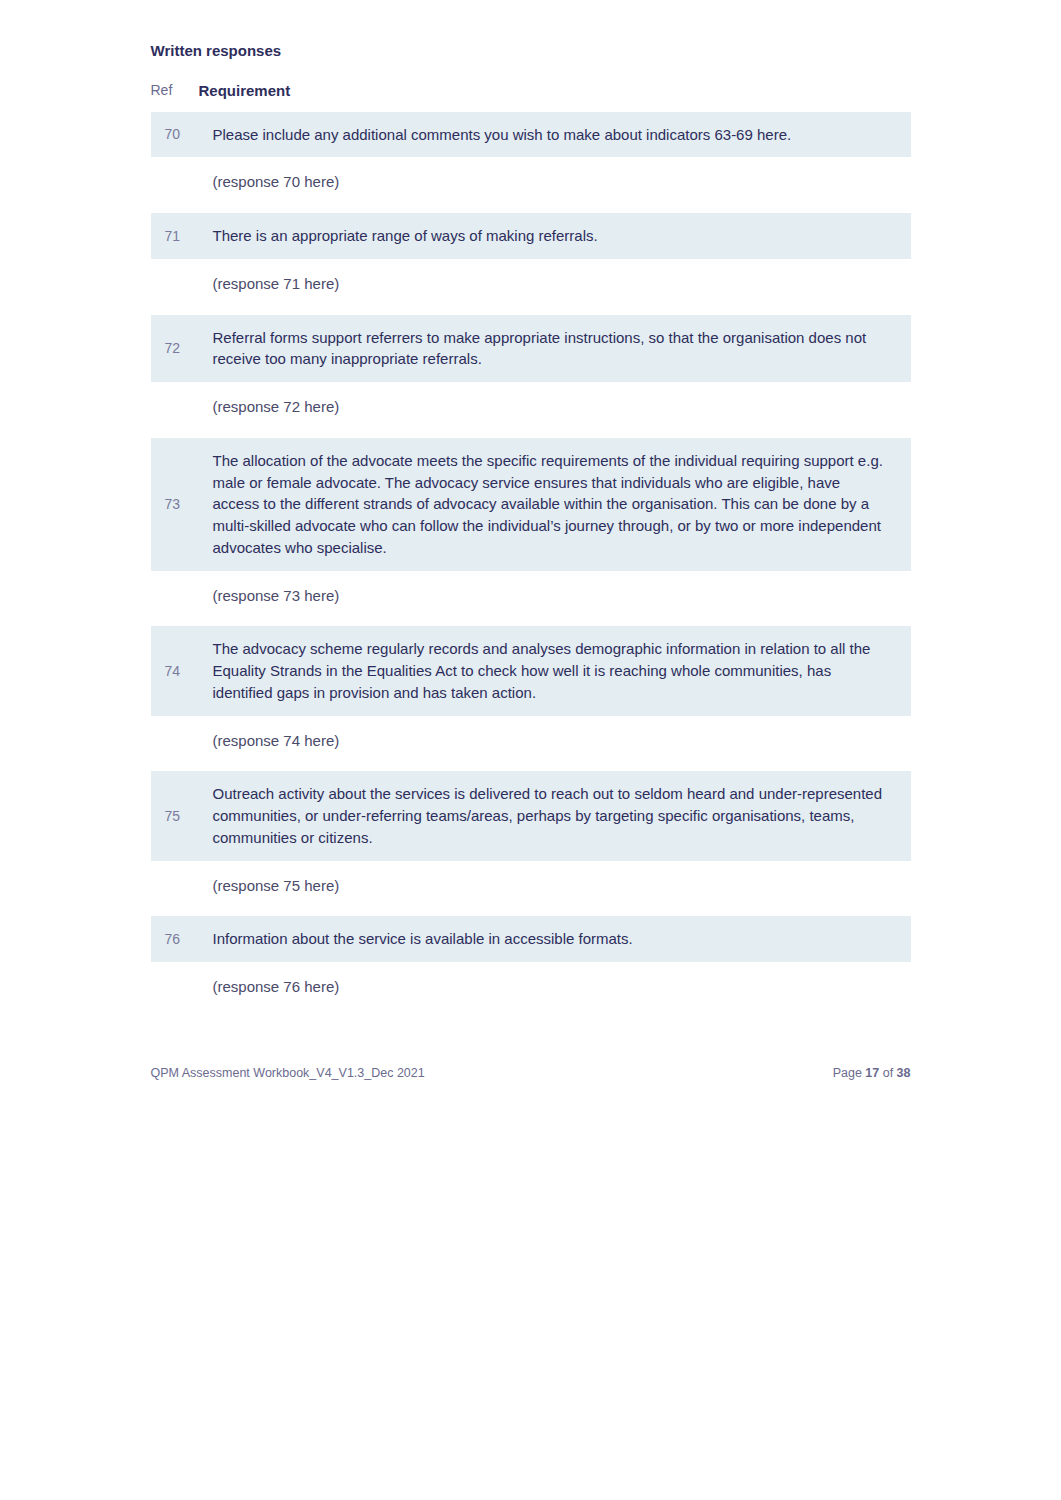Written responses
Ref
Requirement
70
Please include any additional comments you wish to make about indicators 63-69 here.
(response 70 here)
71
There is an appropriate range of ways of making referrals.
(response 71 here)
72
Referral forms support referrers to make appropriate instructions, so that the organisation does not receive too many inappropriate referrals.
(response 72 here)
73
The allocation of the advocate meets the specific requirements of the individual requiring support e.g. male or female advocate. The advocacy service ensures that individuals who are eligible, have access to the different strands of advocacy available within the organisation. This can be done by a multi-skilled advocate who can follow the individual’s journey through, or by two or more independent advocates who specialise.
(response 73 here)
74
The advocacy scheme regularly records and analyses demographic information in relation to all the Equality Strands in the Equalities Act to check how well it is reaching whole communities, has identified gaps in provision and has taken action.
(response 74 here)
75
Outreach activity about the services is delivered to reach out to seldom heard and under-represented communities, or under-referring teams/areas, perhaps by targeting specific organisations, teams, communities or citizens.
(response 75 here)
76
Information about the service is available in accessible formats.
(response 76 here)
QPM Assessment Workbook_V4_V1.3_Dec 2021
Page 17 of 38